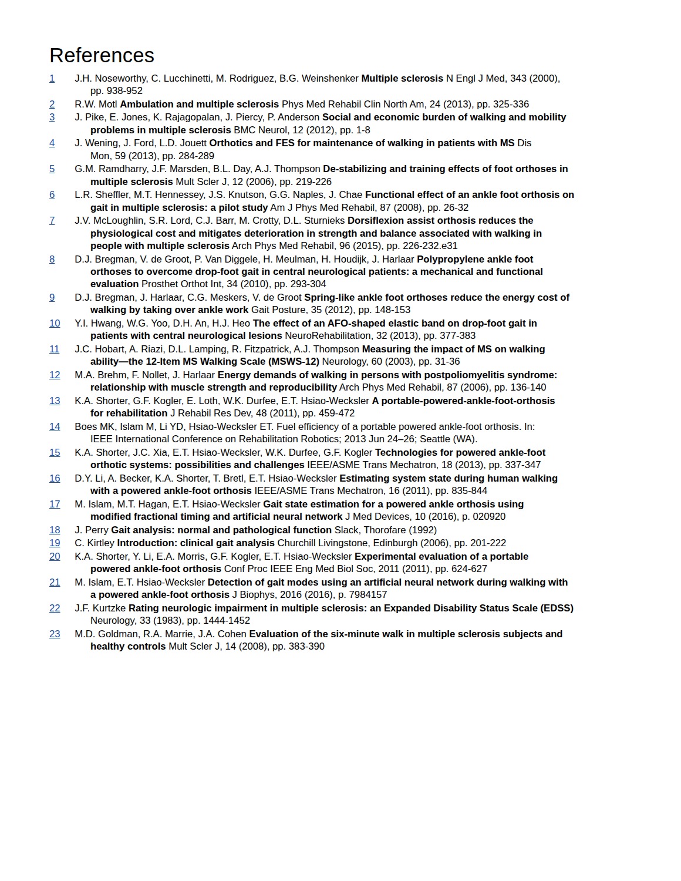References
1 J.H. Noseworthy, C. Lucchinetti, M. Rodriguez, B.G. Weinshenker Multiple sclerosis N Engl J Med, 343 (2000), pp. 938-952
2 R.W. Motl Ambulation and multiple sclerosis Phys Med Rehabil Clin North Am, 24 (2013), pp. 325-336
3 J. Pike, E. Jones, K. Rajagopalan, J. Piercy, P. Anderson Social and economic burden of walking and mobility problems in multiple sclerosis BMC Neurol, 12 (2012), pp. 1-8
4 J. Wening, J. Ford, L.D. Jouett Orthotics and FES for maintenance of walking in patients with MS Dis Mon, 59 (2013), pp. 284-289
5 G.M. Ramdharry, J.F. Marsden, B.L. Day, A.J. Thompson De-stabilizing and training effects of foot orthoses in multiple sclerosis Mult Scler J, 12 (2006), pp. 219-226
6 L.R. Sheffler, M.T. Hennessey, J.S. Knutson, G.G. Naples, J. Chae Functional effect of an ankle foot orthosis on gait in multiple sclerosis: a pilot study Am J Phys Med Rehabil, 87 (2008), pp. 26-32
7 J.V. McLoughlin, S.R. Lord, C.J. Barr, M. Crotty, D.L. Sturnieks Dorsiflexion assist orthosis reduces the physiological cost and mitigates deterioration in strength and balance associated with walking in people with multiple sclerosis Arch Phys Med Rehabil, 96 (2015), pp. 226-232.e31
8 D.J. Bregman, V. de Groot, P. Van Diggele, H. Meulman, H. Houdijk, J. Harlaar Polypropylene ankle foot orthoses to overcome drop-foot gait in central neurological patients: a mechanical and functional evaluation Prosthet Orthot Int, 34 (2010), pp. 293-304
9 D.J. Bregman, J. Harlaar, C.G. Meskers, V. de Groot Spring-like ankle foot orthoses reduce the energy cost of walking by taking over ankle work Gait Posture, 35 (2012), pp. 148-153
10 Y.I. Hwang, W.G. Yoo, D.H. An, H.J. Heo The effect of an AFO-shaped elastic band on drop-foot gait in patients with central neurological lesions NeuroRehabilitation, 32 (2013), pp. 377-383
11 J.C. Hobart, A. Riazi, D.L. Lamping, R. Fitzpatrick, A.J. Thompson Measuring the impact of MS on walking ability—the 12-Item MS Walking Scale (MSWS-12) Neurology, 60 (2003), pp. 31-36
12 M.A. Brehm, F. Nollet, J. Harlaar Energy demands of walking in persons with postpoliomyelitis syndrome: relationship with muscle strength and reproducibility Arch Phys Med Rehabil, 87 (2006), pp. 136-140
13 K.A. Shorter, G.F. Kogler, E. Loth, W.K. Durfee, E.T. Hsiao-Wecksler A portable-powered-ankle-foot-orthosis for rehabilitation J Rehabil Res Dev, 48 (2011), pp. 459-472
14 Boes MK, Islam M, Li YD, Hsiao-Wecksler ET. Fuel efficiency of a portable powered ankle-foot orthosis. In: IEEE International Conference on Rehabilitation Robotics; 2013 Jun 24–26; Seattle (WA).
15 K.A. Shorter, J.C. Xia, E.T. Hsiao-Wecksler, W.K. Durfee, G.F. Kogler Technologies for powered ankle-foot orthotic systems: possibilities and challenges IEEE/ASME Trans Mechatron, 18 (2013), pp. 337-347
16 D.Y. Li, A. Becker, K.A. Shorter, T. Bretl, E.T. Hsiao-Wecksler Estimating system state during human walking with a powered ankle-foot orthosis IEEE/ASME Trans Mechatron, 16 (2011), pp. 835-844
17 M. Islam, M.T. Hagan, E.T. Hsiao-Wecksler Gait state estimation for a powered ankle orthosis using modified fractional timing and artificial neural network J Med Devices, 10 (2016), p. 020920
18 J. Perry Gait analysis: normal and pathological function Slack, Thorofare (1992)
19 C. Kirtley Introduction: clinical gait analysis Churchill Livingstone, Edinburgh (2006), pp. 201-222
20 K.A. Shorter, Y. Li, E.A. Morris, G.F. Kogler, E.T. Hsiao-Wecksler Experimental evaluation of a portable powered ankle-foot orthosis Conf Proc IEEE Eng Med Biol Soc, 2011 (2011), pp. 624-627
21 M. Islam, E.T. Hsiao-Wecksler Detection of gait modes using an artificial neural network during walking with a powered ankle-foot orthosis J Biophys, 2016 (2016), p. 7984157
22 J.F. Kurtzke Rating neurologic impairment in multiple sclerosis: an Expanded Disability Status Scale (EDSS) Neurology, 33 (1983), pp. 1444-1452
23 M.D. Goldman, R.A. Marrie, J.A. Cohen Evaluation of the six-minute walk in multiple sclerosis subjects and healthy controls Mult Scler J, 14 (2008), pp. 383-390